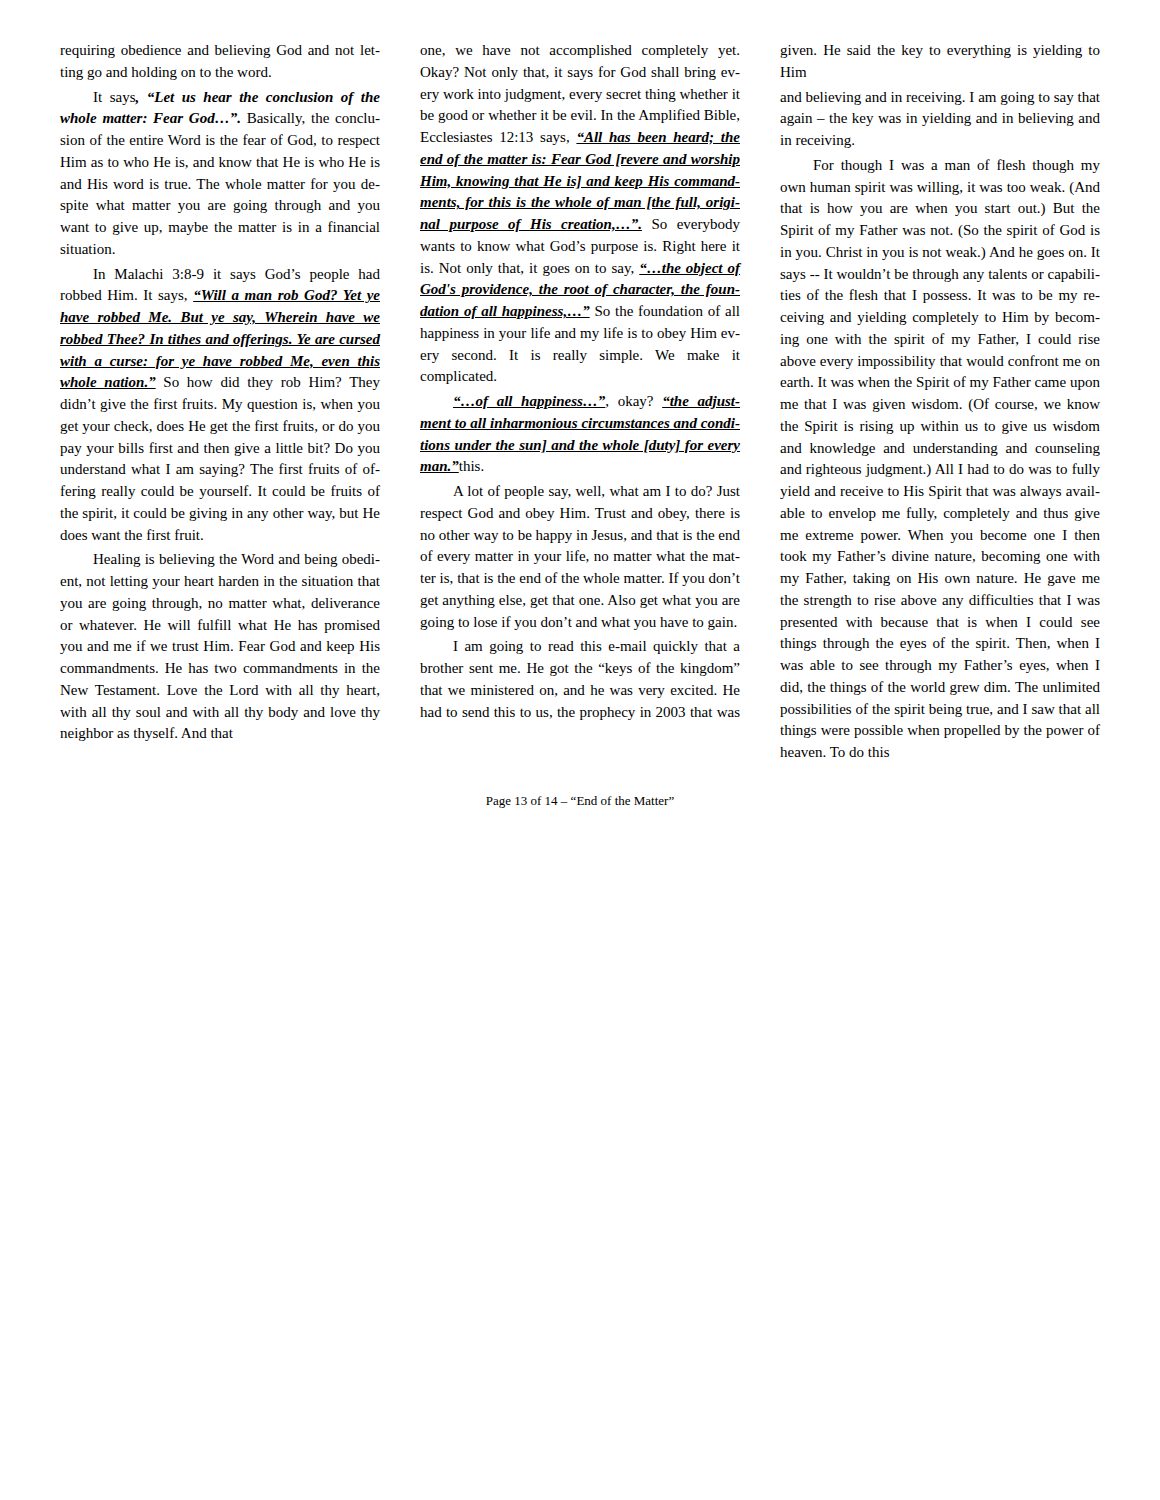requiring obedience and believing God and not letting go and holding on to the word.
It says, “Let us hear the conclusion of the whole matter: Fear God…”. Basically, the conclusion of the entire Word is the fear of God, to respect Him as to who He is, and know that He is who He is and His word is true. The whole matter for you despite what matter you are going through and you want to give up, maybe the matter is in a financial situation.
In Malachi 3:8-9 it says God’s people had robbed Him. It says, “Will a man rob God? Yet ye have robbed Me. But ye say, Wherein have we robbed Thee? In tithes and offerings. Ye are cursed with a curse: for ye have robbed Me, even this whole nation.” So how did they rob Him? They didn’t give the first fruits. My question is, when you get your check, does He get the first fruits, or do you pay your bills first and then give a little bit? Do you understand what I am saying? The first fruits of offering really could be yourself. It could be fruits of the spirit, it could be giving in any other way, but He does want the first fruit.
Healing is believing the Word and being obedient, not letting your heart harden in the situation that you are going through, no matter what, deliverance or whatever. He will fulfill what He has promised you and me if we trust Him. Fear God and keep His commandments. He has two commandments in the New Testament. Love the Lord with all thy heart, with all thy soul and with all thy body and love thy neighbor as thyself. And that
one, we have not accomplished completely yet. Okay? Not only that, it says for God shall bring every work into judgment, every secret thing whether it be good or whether it be evil. In the Amplified Bible, Ecclesiastes 12:13 says, “All has been heard; the end of the matter is: Fear God [revere and worship Him, knowing that He is] and keep His commandments, for this is the whole of man [the full, original purpose of His creation,…”. So everybody wants to know what God’s purpose is. Right here it is. Not only that, it goes on to say, “…the object of God's providence, the root of character, the foundation of all happiness,…” So the foundation of all happiness in your life and my life is to obey Him every second. It is really simple. We make it complicated.
“…of all happiness…”, okay? “the adjustment to all inharmonious circumstances and conditions under the sun] and the whole [duty] for every man.”this.
A lot of people say, well, what am I to do? Just respect God and obey Him. Trust and obey, there is no other way to be happy in Jesus, and that is the end of every matter in your life, no matter what the matter is, that is the end of the whole matter. If you don’t get anything else, get that one. Also get what you are going to lose if you don’t and what you have to gain.
I am going to read this e-mail quickly that a brother sent me. He got the “keys of the kingdom” that we ministered on, and he was very excited. He had to send this to us, the prophecy in 2003 that was given. He said the key to everything is yielding to Him
and believing and in receiving. I am going to say that again – the key was in yielding and in believing and in receiving.
For though I was a man of flesh though my own human spirit was willing, it was too weak. (And that is how you are when you start out.) But the Spirit of my Father was not. (So the spirit of God is in you. Christ in you is not weak.) And he goes on. It says -- It wouldn’t be through any talents or capabilities of the flesh that I possess. It was to be my receiving and yielding completely to Him by becoming one with the spirit of my Father, I could rise above every impossibility that would confront me on earth. It was when the Spirit of my Father came upon me that I was given wisdom. (Of course, we know the Spirit is rising up within us to give us wisdom and knowledge and understanding and counseling and righteous judgment.) All I had to do was to fully yield and receive to His Spirit that was always available to envelop me fully, completely and thus give me extreme power. When you become one I then took my Father’s divine nature, becoming one with my Father, taking on His own nature. He gave me the strength to rise above any difficulties that I was presented with because that is when I could see things through the eyes of the spirit. Then, when I was able to see through my Father’s eyes, when I did, the things of the world grew dim. The unlimited possibilities of the spirit being true, and I saw that all things were possible when propelled by the power of heaven. To do this
Page 13 of 14 – “End of the Matter”